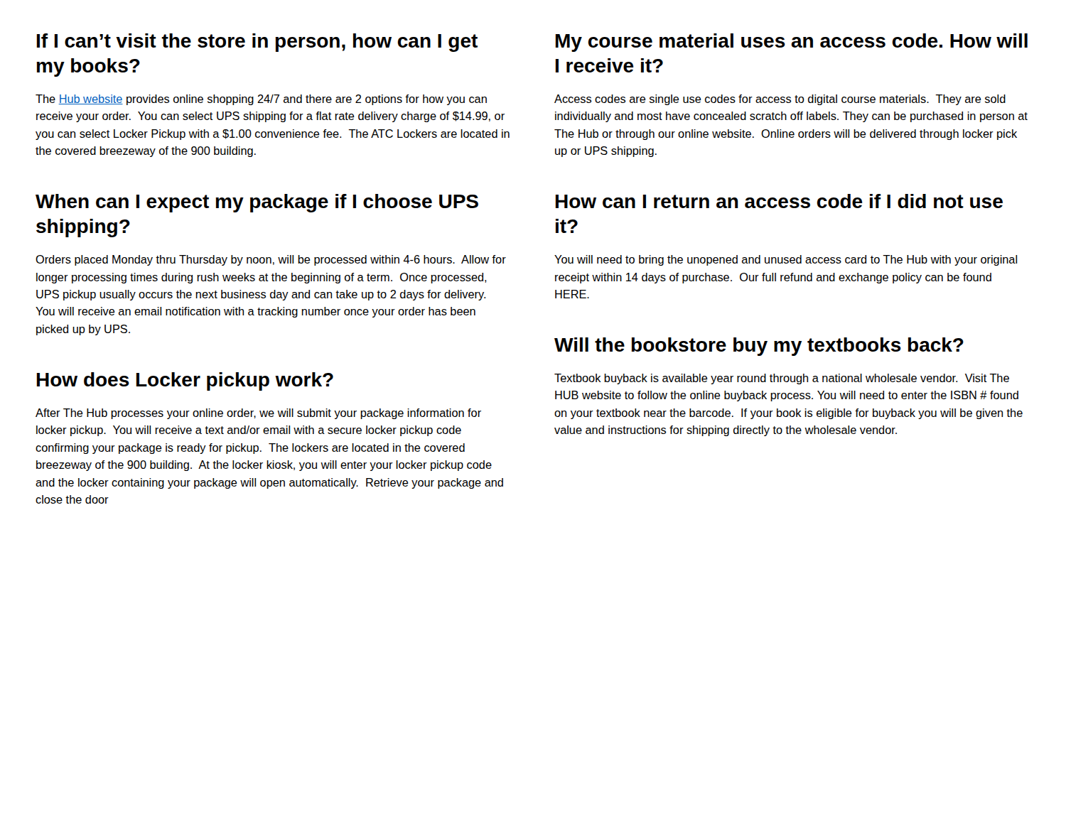If I can’t visit the store in person, how can I get my books?
The Hub website provides online shopping 24/7 and there are 2 options for how you can receive your order. You can select UPS shipping for a flat rate delivery charge of $14.99, or you can select Locker Pickup with a $1.00 convenience fee. The ATC Lockers are located in the covered breezeway of the 900 building.
When can I expect my package if I choose UPS shipping?
Orders placed Monday thru Thursday by noon, will be processed within 4-6 hours. Allow for longer processing times during rush weeks at the beginning of a term. Once processed, UPS pickup usually occurs the next business day and can take up to 2 days for delivery. You will receive an email notification with a tracking number once your order has been picked up by UPS.
How does Locker pickup work?
After The Hub processes your online order, we will submit your package information for locker pickup. You will receive a text and/or email with a secure locker pickup code confirming your package is ready for pickup. The lockers are located in the covered breezeway of the 900 building. At the locker kiosk, you will enter your locker pickup code and the locker containing your package will open automatically. Retrieve your package and close the door
My course material uses an access code. How will I receive it?
Access codes are single use codes for access to digital course materials. They are sold individually and most have concealed scratch off labels. They can be purchased in person at The Hub or through our online website. Online orders will be delivered through locker pick up or UPS shipping.
How can I return an access code if I did not use it?
You will need to bring the unopened and unused access card to The Hub with your original receipt within 14 days of purchase. Our full refund and exchange policy can be found HERE.
Will the bookstore buy my textbooks back?
Textbook buyback is available year round through a national wholesale vendor. Visit The HUB website to follow the online buyback process. You will need to enter the ISBN # found on your textbook near the barcode. If your book is eligible for buyback you will be given the value and instructions for shipping directly to the wholesale vendor.